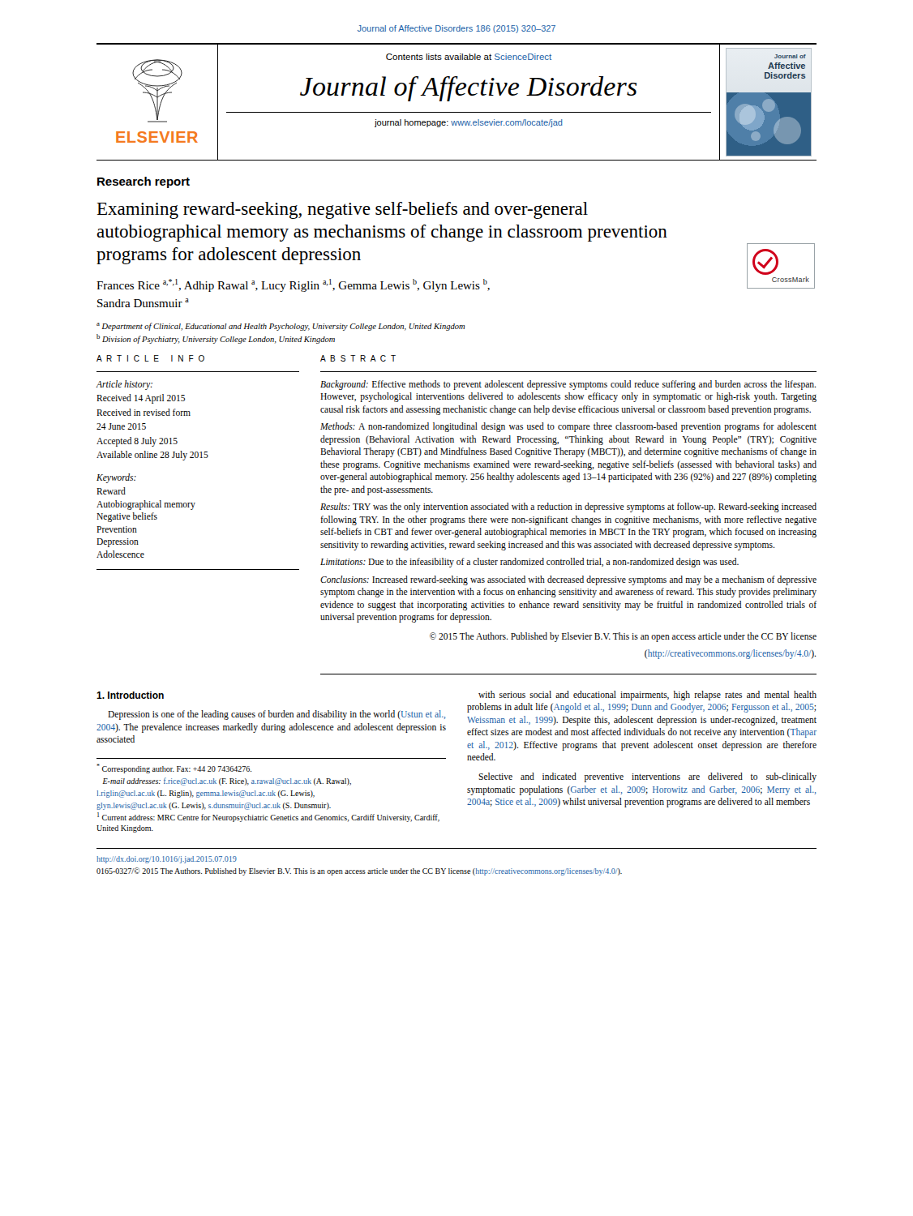Journal of Affective Disorders 186 (2015) 320–327
ELSEVIER
Contents lists available at ScienceDirect
Journal of Affective Disorders
journal homepage: www.elsevier.com/locate/jad
Journal ofAffective Disorders
Research report
Examining reward-seeking, negative self-beliefs and over-general autobiographical memory as mechanisms of change in classroom prevention programs for adolescent depression
CrossMark
Frances Rice a,*,1, Adhip Rawal a, Lucy Riglin a,1, Gemma Lewis b, Glyn Lewis b,
Sandra Dunsmuir a
a Department of Clinical, Educational and Health Psychology, University College London, United Kingdom
b Division of Psychiatry, University College London, United Kingdom
A R T I C L E I N F O
Article history:
Received 14 April 2015
Received in revised form
24 June 2015
Accepted 8 July 2015
Available online 28 July 2015
Keywords:
Reward
Autobiographical memory
Negative beliefs
Prevention
Depression
Adolescence
A B S T R A C T
Background: Effective methods to prevent adolescent depressive symptoms could reduce suffering and burden across the lifespan. However, psychological interventions delivered to adolescents show efficacy only in symptomatic or high-risk youth. Targeting causal risk factors and assessing mechanistic change can help devise efficacious universal or classroom based prevention programs.
Methods: A non-randomized longitudinal design was used to compare three classroom-based prevention programs for adolescent depression (Behavioral Activation with Reward Processing, “Thinking about Reward in Young People” (TRY); Cognitive Behavioral Therapy (CBT) and Mindfulness Based Cognitive Therapy (MBCT)), and determine cognitive mechanisms of change in these programs. Cognitive mechanisms examined were reward-seeking, negative self-beliefs (assessed with behavioral tasks) and over-general autobiographical memory. 256 healthy adolescents aged 13–14 participated with 236 (92%) and 227 (89%) completing the pre- and post-assessments.
Results: TRY was the only intervention associated with a reduction in depressive symptoms at follow-up. Reward-seeking increased following TRY. In the other programs there were non-significant changes in cognitive mechanisms, with more reflective negative self-beliefs in CBT and fewer over-general autobiographical memories in MBCT In the TRY program, which focused on increasing sensitivity to rewarding activities, reward seeking increased and this was associated with decreased depressive symptoms.
Limitations: Due to the infeasibility of a cluster randomized controlled trial, a non-randomized design was used.
Conclusions: Increased reward-seeking was associated with decreased depressive symptoms and may be a mechanism of depressive symptom change in the intervention with a focus on enhancing sensitivity and awareness of reward. This study provides preliminary evidence to suggest that incorporating activities to enhance reward sensitivity may be fruitful in randomized controlled trials of universal prevention programs for depression.
© 2015 The Authors. Published by Elsevier B.V. This is an open access article under the CC BY license
(http://creativecommons.org/licenses/by/4.0/).
1. Introduction
Depression is one of the leading causes of burden and disability in the world (Ustun et al., 2004). The prevalence increases markedly during adolescence and adolescent depression is associated
* Corresponding author. Fax: +44 20 74364276.
E-mail addresses: f.rice@ucl.ac.uk (F. Rice), a.rawal@ucl.ac.uk (A. Rawal),
l.riglin@ucl.ac.uk (L. Riglin), gemma.lewis@ucl.ac.uk (G. Lewis),
glyn.lewis@ucl.ac.uk (G. Lewis), s.dunsmuir@ucl.ac.uk (S. Dunsmuir).
1 Current address: MRC Centre for Neuropsychiatric Genetics and Genomics, Cardiff University, Cardiff, United Kingdom.
with serious social and educational impairments, high relapse rates and mental health problems in adult life (Angold et al., 1999; Dunn and Goodyer, 2006; Fergusson et al., 2005; Weissman et al., 1999). Despite this, adolescent depression is under-recognized, treatment effect sizes are modest and most affected individuals do not receive any intervention (Thapar et al., 2012). Effective programs that prevent adolescent onset depression are therefore needed.
Selective and indicated preventive interventions are delivered to sub-clinically symptomatic populations (Garber et al., 2009; Horowitz and Garber, 2006; Merry et al., 2004a; Stice et al., 2009) whilst universal prevention programs are delivered to all members
http://dx.doi.org/10.1016/j.jad.2015.07.019
0165-0327/© 2015 The Authors. Published by Elsevier B.V. This is an open access article under the CC BY license (http://creativecommons.org/licenses/by/4.0/).